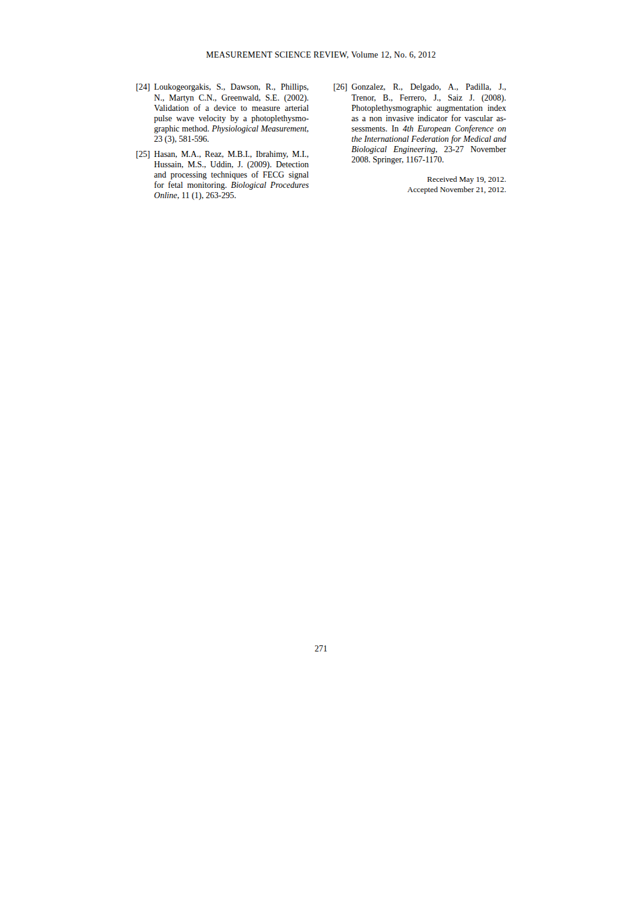MEASUREMENT SCIENCE REVIEW, Volume 12, No. 6, 2012
[24] Loukogeorgakis, S., Dawson, R., Phillips, N., Martyn C.N., Greenwald, S.E. (2002). Validation of a device to measure arterial pulse wave velocity by a photoplethysmographic method. Physiological Measurement, 23 (3), 581-596.
[25] Hasan, M.A., Reaz, M.B.I., Ibrahimy, M.I., Hussain, M.S., Uddin, J. (2009). Detection and processing techniques of FECG signal for fetal monitoring. Biological Procedures Online, 11 (1), 263-295.
[26] Gonzalez, R., Delgado, A., Padilla, J., Trenor, B., Ferrero, J., Saiz J. (2008). Photoplethysmographic augmentation index as a non invasive indicator for vascular assessments. In 4th European Conference on the International Federation for Medical and Biological Engineering, 23-27 November 2008. Springer, 1167-1170.
Received May 19, 2012.
Accepted November 21, 2012.
271